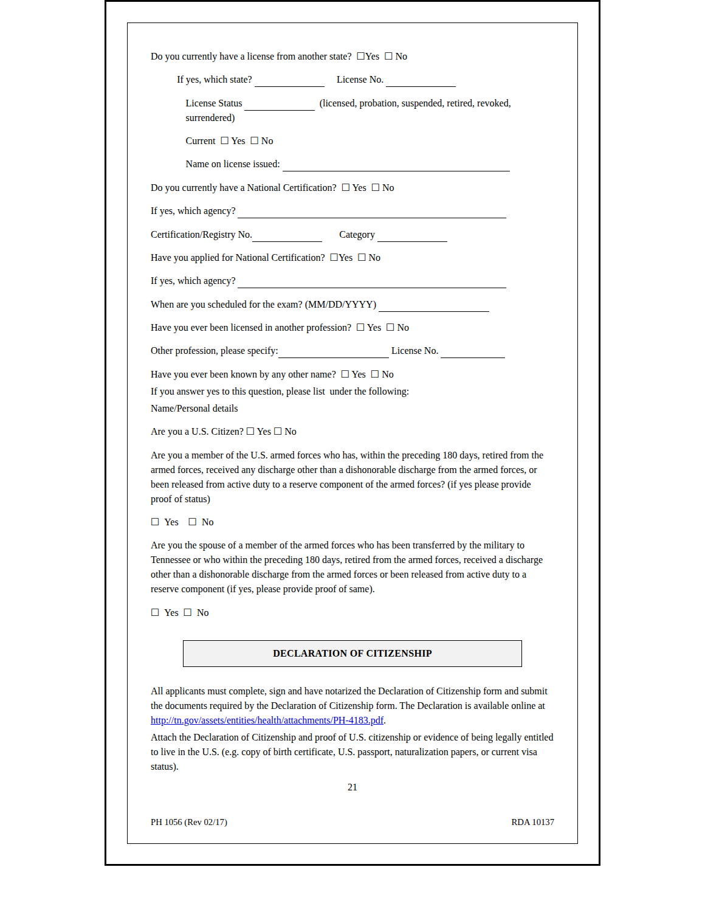Do you currently have a license from another state? ☐Yes ☐ No
If yes, which state? License No.
License Status (licensed, probation, suspended, retired, revoked, surrendered)
Current ☐ Yes ☐ No
Name on license issued:
Do you currently have a National Certification? ☐ Yes ☐ No
If yes, which agency?
Certification/Registry No. Category
Have you applied for National Certification? ☐Yes ☐ No
If yes, which agency?
When are you scheduled for the exam? (MM/DD/YYYY)
Have you ever been licensed in another profession? ☐ Yes ☐ No
Other profession, please specify: License No.
Have you ever been known by any other name? ☐ Yes ☐ No
If you answer yes to this question, please list under the following:
Name/Personal details
Are you a U.S. Citizen? ☐ Yes ☐ No
Are you a member of the U.S. armed forces who has, within the preceding 180 days, retired from the armed forces, received any discharge other than a dishonorable discharge from the armed forces, or been released from active duty to a reserve component of the armed forces? (if yes please provide proof of status)
☐ Yes ☐ No
Are you the spouse of a member of the armed forces who has been transferred by the military to Tennessee or who within the preceding 180 days, retired from the armed forces, received a discharge other than a dishonorable discharge from the armed forces or been released from active duty to a reserve component (if yes, please provide proof of same).
☐ Yes ☐ No
DECLARATION OF CITIZENSHIP
All applicants must complete, sign and have notarized the Declaration of Citizenship form and submit the documents required by the Declaration of Citizenship form. The Declaration is available online at http://tn.gov/assets/entities/health/attachments/PH-4183.pdf.
Attach the Declaration of Citizenship and proof of U.S. citizenship or evidence of being legally entitled to live in the U.S. (e.g. copy of birth certificate, U.S. passport, naturalization papers, or current visa status).
21
PH 1056 (Rev 02/17) RDA 10137